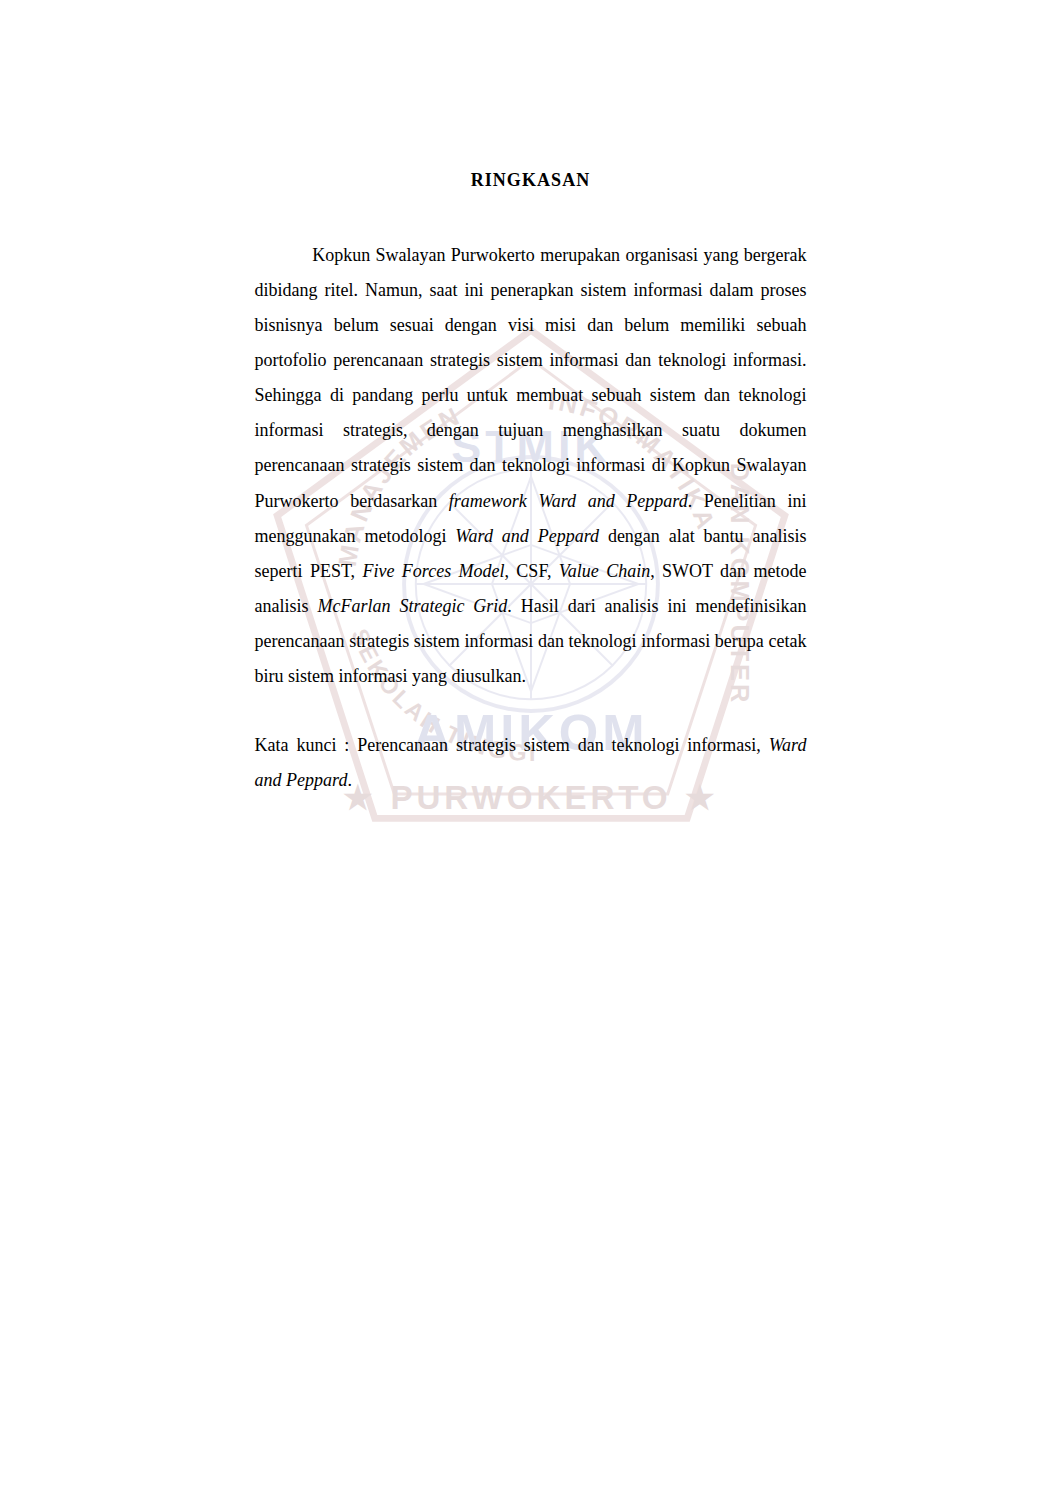MANAJEMEN INFORMATIKA SEKOLAH TINGGI DAN KOMPUTER STMIK AMIKOM ★ PURWOKERTO ★
RINGKASAN
Kopkun Swalayan Purwokerto merupakan organisasi yang bergerak dibidang ritel. Namun, saat ini penerapkan sistem informasi dalam proses bisnisnya belum sesuai dengan visi misi dan belum memiliki sebuah portofolio perencanaan strategis sistem informasi dan teknologi informasi. Sehingga di pandang perlu untuk membuat sebuah sistem dan teknologi informasi strategis, dengan tujuan menghasilkan suatu dokumen perencanaan strategis sistem dan teknologi informasi di Kopkun Swalayan Purwokerto berdasarkan framework Ward and Peppard. Penelitian ini menggunakan metodologi Ward and Peppard dengan alat bantu analisis seperti PEST, Five Forces Model, CSF, Value Chain, SWOT dan metode analisis McFarlan Strategic Grid. Hasil dari analisis ini mendefinisikan perencanaan strategis sistem informasi dan teknologi informasi berupa cetak biru sistem informasi yang diusulkan.
Kata kunci : Perencanaan strategis sistem dan teknologi informasi, Ward and Peppard.